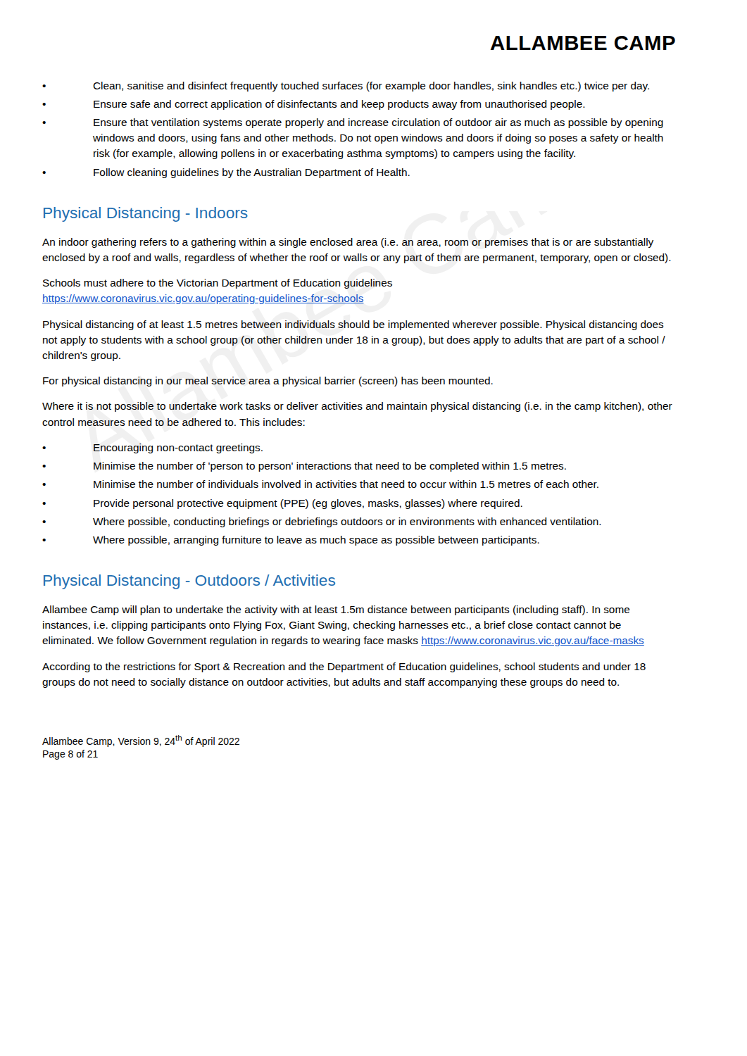Allambee Camp
ALLAMBEE CAMP
Clean, sanitise and disinfect frequently touched surfaces (for example door handles, sink handles etc.) twice per day.
Ensure safe and correct application of disinfectants and keep products away from unauthorised people.
Ensure that ventilation systems operate properly and increase circulation of outdoor air as much as possible by opening windows and doors, using fans and other methods. Do not open windows and doors if doing so poses a safety or health risk (for example, allowing pollens in or exacerbating asthma symptoms) to campers using the facility.
Follow cleaning guidelines by the Australian Department of Health.
Physical Distancing - Indoors
An indoor gathering refers to a gathering within a single enclosed area (i.e. an area, room or premises that is or are substantially enclosed by a roof and walls, regardless of whether the roof or walls or any part of them are permanent, temporary, open or closed).
Schools must adhere to the Victorian Department of Education guidelines
https://www.coronavirus.vic.gov.au/operating-guidelines-for-schools
Physical distancing of at least 1.5 metres between individuals should be implemented wherever possible. Physical distancing does not apply to students with a school group (or other children under 18 in a group), but does apply to adults that are part of a school / children's group.
For physical distancing in our meal service area a physical barrier (screen) has been mounted.
Where it is not possible to undertake work tasks or deliver activities and maintain physical distancing (i.e. in the camp kitchen), other control measures need to be adhered to. This includes:
Encouraging non-contact greetings.
Minimise the number of 'person to person' interactions that need to be completed within 1.5 metres.
Minimise the number of individuals involved in activities that need to occur within 1.5 metres of each other.
Provide personal protective equipment (PPE) (eg gloves, masks, glasses) where required.
Where possible, conducting briefings or debriefings outdoors or in environments with enhanced ventilation.
Where possible, arranging furniture to leave as much space as possible between participants.
Physical Distancing - Outdoors / Activities
Allambee Camp will plan to undertake the activity with at least 1.5m distance between participants (including staff). In some instances, i.e. clipping participants onto Flying Fox, Giant Swing, checking harnesses etc., a brief close contact cannot be eliminated. We follow Government regulation in regards to wearing face masks https://www.coronavirus.vic.gov.au/face-masks
According to the restrictions for Sport & Recreation and the Department of Education guidelines, school students and under 18 groups do not need to socially distance on outdoor activities, but adults and staff accompanying these groups do need to.
Allambee Camp, Version 9, 24th of April 2022
Page 8 of 21